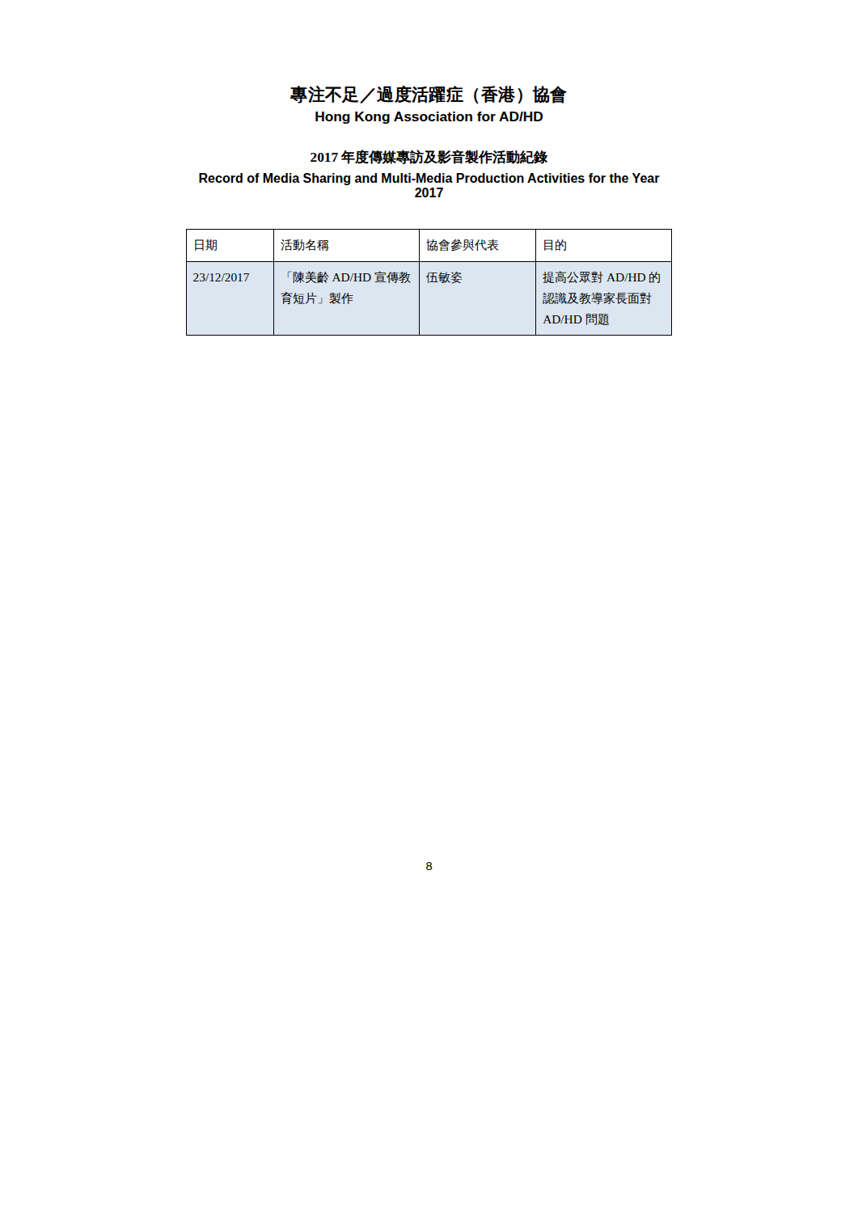專注不足／過度活躍症（香港）協會
Hong Kong Association for AD/HD
2017 年度傳媒專訪及影音製作活動紀錄
Record of Media Sharing and Multi-Media Production Activities for the Year 2017
| 日期 | 活動名稱 | 協會參與代表 | 目的 |
| --- | --- | --- | --- |
| 23/12/2017 | 「陳美齡 AD/HD 宣傳教育短片」製作 | 伍敏姿 | 提高公眾對 AD/HD 的認識及教導家長面對 AD/HD 問題 |
8